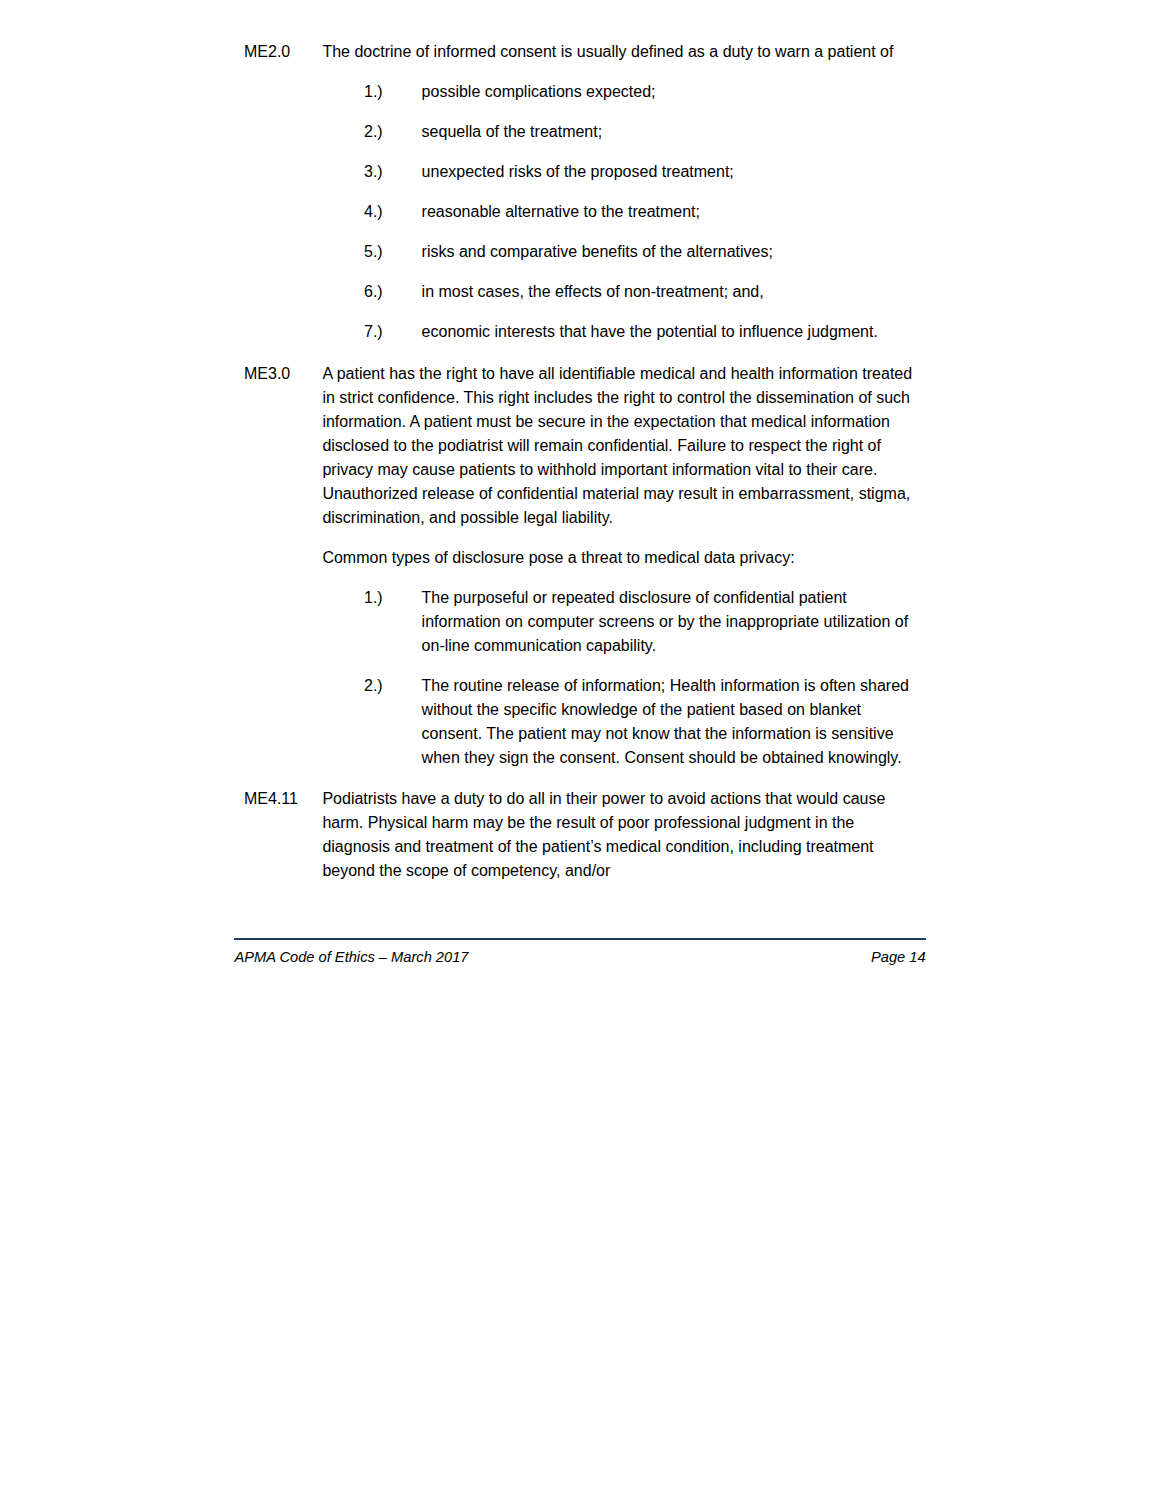ME2.0
The doctrine of informed consent is usually defined as a duty to warn a patient of
1.) possible complications expected;
2.) sequella of the treatment;
3.) unexpected risks of the proposed treatment;
4.) reasonable alternative to the treatment;
5.) risks and comparative benefits of the alternatives;
6.) in most cases, the effects of non-treatment; and,
7.) economic interests that have the potential to influence judgment.
ME3.0
A patient has the right to have all identifiable medical and health information treated in strict confidence. This right includes the right to control the dissemination of such information. A patient must be secure in the expectation that medical information disclosed to the podiatrist will remain confidential. Failure to respect the right of privacy may cause patients to withhold important information vital to their care. Unauthorized release of confidential material may result in embarrassment, stigma, discrimination, and possible legal liability.
Common types of disclosure pose a threat to medical data privacy:
1.) The purposeful or repeated disclosure of confidential patient information on computer screens or by the inappropriate utilization of on-line communication capability.
2.) The routine release of information; Health information is often shared without the specific knowledge of the patient based on blanket consent. The patient may not know that the information is sensitive when they sign the consent. Consent should be obtained knowingly.
ME4.11
Podiatrists have a duty to do all in their power to avoid actions that would cause harm. Physical harm may be the result of poor professional judgment in the diagnosis and treatment of the patient’s medical condition, including treatment beyond the scope of competency, and/or
APMA Code of Ethics – March 2017 Page 14